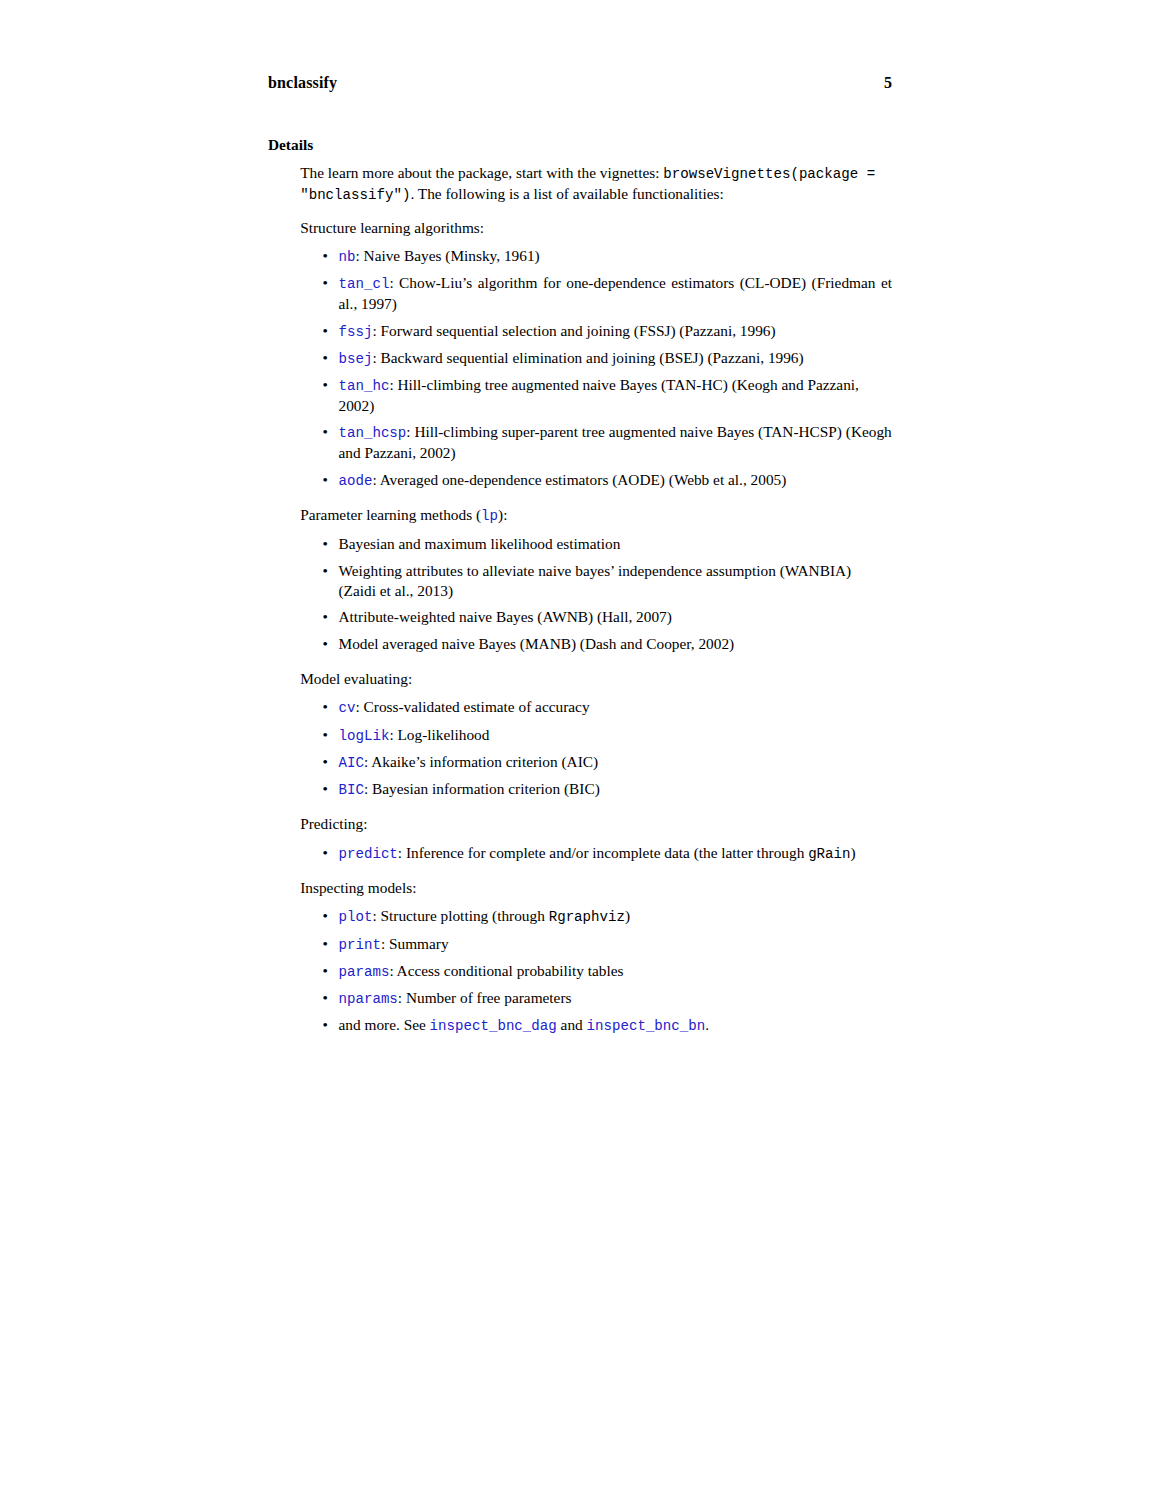bnclassify 5
Details
The learn more about the package, start with the vignettes: browseVignettes(package = "bnclassify"). The following is a list of available functionalities:
Structure learning algorithms:
nb: Naive Bayes (Minsky, 1961)
tan_cl: Chow-Liu’s algorithm for one-dependence estimators (CL-ODE) (Friedman et al., 1997)
fssj: Forward sequential selection and joining (FSSJ) (Pazzani, 1996)
bsej: Backward sequential elimination and joining (BSEJ) (Pazzani, 1996)
tan_hc: Hill-climbing tree augmented naive Bayes (TAN-HC) (Keogh and Pazzani, 2002)
tan_hcsp: Hill-climbing super-parent tree augmented naive Bayes (TAN-HCSP) (Keogh and Pazzani, 2002)
aode: Averaged one-dependence estimators (AODE) (Webb et al., 2005)
Parameter learning methods (lp):
Bayesian and maximum likelihood estimation
Weighting attributes to alleviate naive bayes’ independence assumption (WANBIA) (Zaidi et al., 2013)
Attribute-weighted naive Bayes (AWNB) (Hall, 2007)
Model averaged naive Bayes (MANB) (Dash and Cooper, 2002)
Model evaluating:
cv: Cross-validated estimate of accuracy
logLik: Log-likelihood
AIC: Akaike’s information criterion (AIC)
BIC: Bayesian information criterion (BIC)
Predicting:
predict: Inference for complete and/or incomplete data (the latter through gRain)
Inspecting models:
plot: Structure plotting (through Rgraphviz)
print: Summary
params: Access conditional probability tables
nparams: Number of free parameters
and more. See inspect_bnc_dag and inspect_bnc_bn.